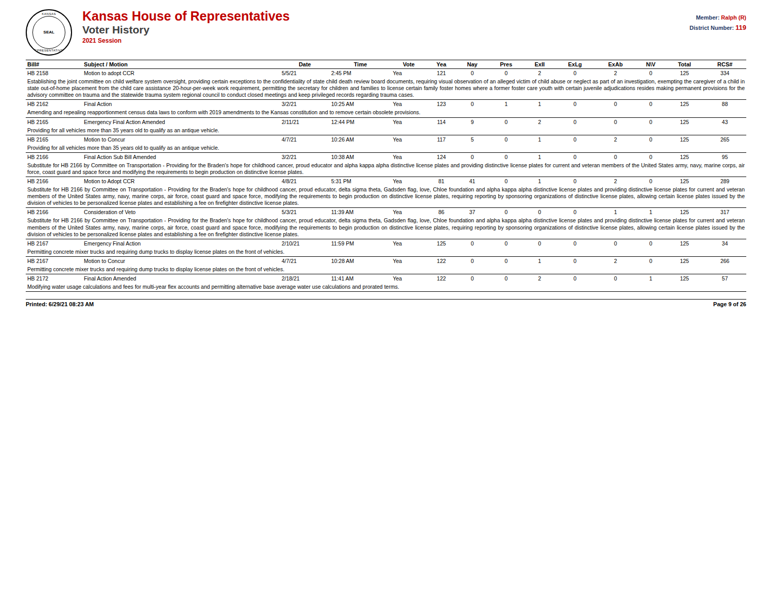KANSAS
SEAL
REPRESENTATIVES
Kansas House of Representatives
Voter History
2021 Session
Member: Ralph (R)
District Number: 119
| Bill# | Subject / Motion | Date | Time | Vote | Yea | Nay | Pres | ExII | ExLg | ExAb | N\V | Total | RCS# |
| --- | --- | --- | --- | --- | --- | --- | --- | --- | --- | --- | --- | --- | --- |
| HB 2158 | Motion to adopt CCR | 5/5/21 | 2:45 PM | Yea | 121 | 0 | 0 | 2 | 0 | 2 | 0 | 125 | 334 |
| Establishing the joint committee on child welfare system oversight, providing certain exceptions to the confidentiality of state child death review board documents, requiring visual observation of an alleged victim of child abuse or neglect as part of an investigation, exempting the caregiver of a child in state out-of-home placement from the child care assistance 20-hour-per-week work requirement, permitting the secretary for children and families to license certain family foster homes where a former foster care youth with certain juvenile adjudications resides making permanent provisions for the advisory committee on trauma and the statewide trauma system regional council to conduct closed meetings and keep privileged records regarding trauma cases. |
| HB 2162 | Final Action | 3/2/21 | 10:25 AM | Yea | 123 | 0 | 1 | 1 | 0 | 0 | 0 | 125 | 88 |
| Amending and repealing reapportionment census data laws to conform with 2019 amendments to the Kansas constitution and to remove certain obsolete provisions. |
| HB 2165 | Emergency Final Action Amended | 2/11/21 | 12:44 PM | Yea | 114 | 9 | 0 | 2 | 0 | 0 | 0 | 125 | 43 |
| Providing for all vehicles more than 35 years old to qualify as an antique vehicle. |
| HB 2165 | Motion to Concur | 4/7/21 | 10:26 AM | Yea | 117 | 5 | 0 | 1 | 0 | 2 | 0 | 125 | 265 |
| Providing for all vehicles more than 35 years old to qualify as an antique vehicle. |
| HB 2166 | Final Action Sub Bill Amended | 3/2/21 | 10:38 AM | Yea | 124 | 0 | 0 | 1 | 0 | 0 | 0 | 125 | 95 |
| Substitute for HB 2166 by Committee on Transportation - Providing for the Braden's hope for childhood cancer, proud educator and alpha kappa alpha distinctive license plates and providing distinctive license plates for current and veteran members of the United States army, navy, marine corps, air force, coast guard and space force and modifying the requirements to begin production on distinctive license plates. |
| HB 2166 | Motion to Adopt CCR | 4/8/21 | 5:31 PM | Yea | 81 | 41 | 0 | 1 | 0 | 2 | 0 | 125 | 289 |
| Substitute for HB 2166 by Committee on Transportation - Providing for the Braden's hope for childhood cancer, proud educator, delta sigma theta, Gadsden flag, love, Chloe foundation and alpha kappa alpha distinctive license plates and providing distinctive license plates for current and veteran members of the United States army, navy, marine corps, air force, coast guard and space force, modifying the requirements to begin production on distinctive license plates, requiring reporting by sponsoring organizations of distinctive license plates, allowing certain license plates issued by the division of vehicles to be personalized license plates and establishing a fee on firefighter distinctive license plates. |
| HB 2166 | Consideration of Veto | 5/3/21 | 11:39 AM | Yea | 86 | 37 | 0 | 0 | 0 | 1 | 1 | 125 | 317 |
| Substitute for HB 2166 by Committee on Transportation - Providing for the Braden's hope for childhood cancer, proud educator, delta sigma theta, Gadsden flag, love, Chloe foundation and alpha kappa alpha distinctive license plates and providing distinctive license plates for current and veteran members of the United States army, navy, marine corps, air force, coast guard and space force, modifying the requirements to begin production on distinctive license plates, requiring reporting by sponsoring organizations of distinctive license plates, allowing certain license plates issued by the division of vehicles to be personalized license plates and establishing a fee on firefighter distinctive license plates. |
| HB 2167 | Emergency Final Action | 2/10/21 | 11:59 PM | Yea | 125 | 0 | 0 | 0 | 0 | 0 | 0 | 125 | 34 |
| Permitting concrete mixer trucks and requiring dump trucks to display license plates on the front of vehicles. |
| HB 2167 | Motion to Concur | 4/7/21 | 10:28 AM | Yea | 122 | 0 | 0 | 1 | 0 | 2 | 0 | 125 | 266 |
| Permitting concrete mixer trucks and requiring dump trucks to display license plates on the front of vehicles. |
| HB 2172 | Final Action Amended | 2/18/21 | 11:41 AM | Yea | 122 | 0 | 0 | 2 | 0 | 0 | 1 | 125 | 57 |
| Modifying water usage calculations and fees for multi-year flex accounts and permitting alternative base average water use calculations and prorated terms. |
Printed: 6/29/21 08:23 AM
Page 9 of 26